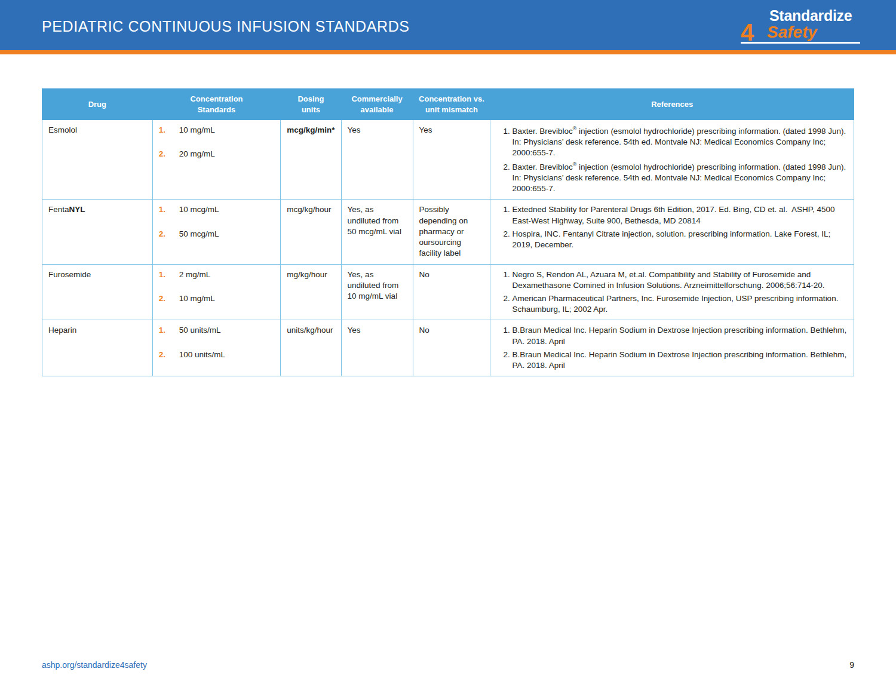Pediatric Continuous Infusion Standards
Standardize 4 Safety
| Drug | Concentration Standards | Dosing units | Commercially available | Concentration vs. unit mismatch | References |
| --- | --- | --- | --- | --- | --- |
| Esmolol | 1. 10 mg/mL 2. 20 mg/mL | mcg/kg/min* | Yes | Yes | Baxter. Brevibloc ® injection (esmolol hydrochloride) prescribing information. (dated 1998 Jun). In: Physicians’ desk reference. 54th ed. Montvale NJ: Medical Economics Company Inc; 2000:655-7. Baxter. Brevibloc ® injection (esmolol hydrochloride) prescribing information. (dated 1998 Jun). In: Physicians’ desk reference. 54th ed. Montvale NJ: Medical Economics Company Inc; 2000:655-7. |
| Fenta NYL | 1. 10 mcg/mL 2. 50 mcg/mL | mcg/kg/hour | Yes, as undiluted from 50 mcg/mL vial | Possibly depending on pharmacy or oursourcing facility label | Extedned Stability for Parenteral Drugs 6th Edition, 2017. Ed. Bing, CD et. al. ASHP, 4500 East-West Highway, Suite 900, Bethesda, MD 20814 Hospira, INC. Fentanyl Citrate injection, solution. prescribing information. Lake Forest, IL; 2019, December. |
| Furosemide | 1. 2 mg/mL 2. 10 mg/mL | mg/kg/hour | Yes, as undiluted from 10 mg/mL vial | No | Negro S, Rendon AL, Azuara M, et.al. Compatibility and Stability of Furosemide and Dexamethasone Comined in Infusion Solutions. Arzneimittelforschung. 2006;56:714-20. American Pharmaceutical Partners, Inc. Furosemide Injection, USP prescribing information. Schaumburg, IL; 2002 Apr. |
| Heparin | 1. 50 units/mL 2. 100 units/mL | units/kg/hour | Yes | No | B.Braun Medical Inc. Heparin Sodium in Dextrose Injection prescribing information. Bethlehm, PA. 2018. April B.Braun Medical Inc. Heparin Sodium in Dextrose Injection prescribing information. Bethlehm, PA. 2018. April |
ashp.org/standardize4safety
9